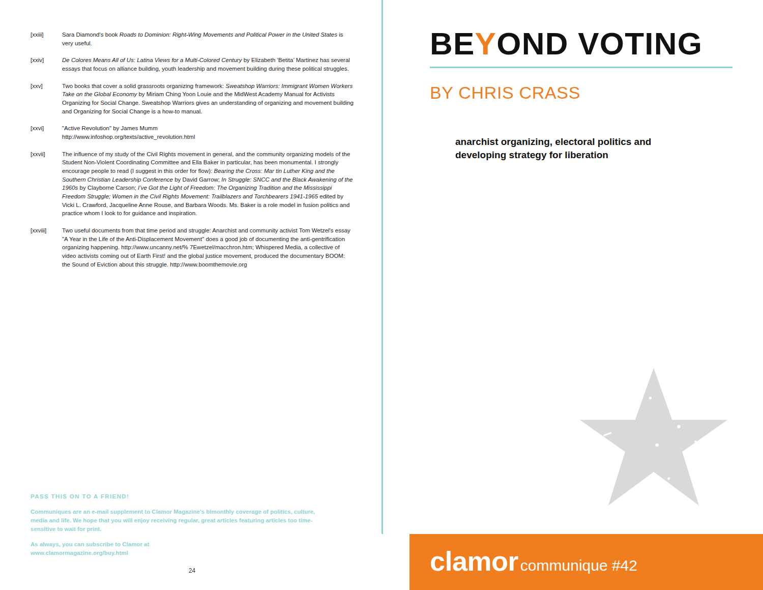[xxiii]
Sara Diamond's book Roads to Dominion: Right-Wing Movements and Political Power in the United States is very useful.
[xxiv]
De Colores Means All of Us: Latina Views for a Multi-Colored Century by Elizabeth ‘Betita’ Martinez has several essays that focus on alliance building, youth leadership and movement building during these political struggles.
[xxv]
Two books that cover a solid grassroots organizing framework: Sweatshop Warriors: Immigrant Women Workers Take on the Global Economy by Miriam Ching Yoon Louie and the MidWest Academy Manual for Activists Organizing for Social Change. Sweatshop Warriors gives an understanding of organizing and movement building and Organizing for Social Change is a how-to manual.
[xxvi]
"Active Revolution" by James Mumm
http://www.infoshop.org/texts/active_revolution.html
[xxvii]
The influence of my study of the Civil Rights movement in general, and the community organizing models of the Student Non-Violent Coordinating Committee and Ella Baker in particular, has been monumental. I strongly encourage people to read (I suggest in this order for flow): Bearing the Cross: Mar tin Luther King and the Southern Christian Leadership Conference by David Garrow; In Struggle: SNCC and the Black Awakening of the 1960s by Clayborne Carson; I’ve Got the Light of Freedom: The Organizing Tradition and the Mississippi Freedom Struggle; Women in the Civil Rights Movement: Trailblazers and Torchbearers 1941-1965 edited by Vicki L. Crawford, Jacqueline Anne Rouse, and Barbara Woods. Ms. Baker is a role model in fusion politics and practice whom I look to for guidance and inspiration.
[xxviii]
Two useful documents from that time period and struggle: Anarchist and community activist Tom Wetzel's essay "A Year in the Life of the Anti-Displacement Movement" does a good job of documenting the anti-gentrification organizing happening. http://www.uncanny.net/% 7Ewetzel/macchron.htm; Whispered Media, a collective of video activists coming out of Earth First! and the global justice movement, produced the documentary BOOM: the Sound of Eviction about this struggle. http://www.boomthemovie.org
PASS THIS ON TO A FRIEND!
Communiques are an e-mail supplement to Clamor Magazine's bimonthly coverage of politics, culture, media and life. We hope that you will enjoy receiving regular, great articles featuring articles too time-sensitive to wait for print.
As always, you can subscribe to Clamor at
www.clamormagazine.org/buy.html
24
BEYOND VOTING
BY CHRIS CRASS
anarchist organizing, electoral politics and developing strategy for liberation
clamor communique #42